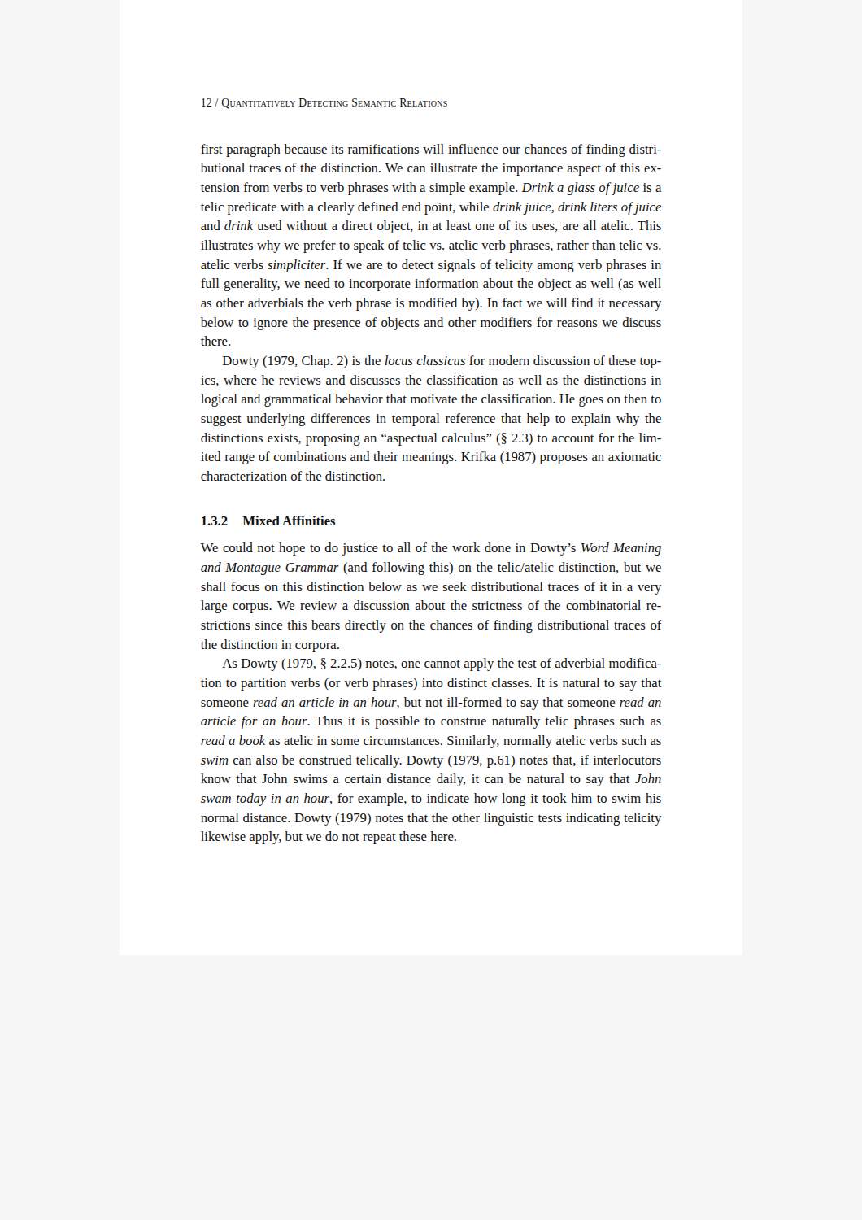12 / Quantitatively Detecting Semantic Relations
first paragraph because its ramifications will influence our chances of finding distributional traces of the distinction. We can illustrate the importance aspect of this extension from verbs to verb phrases with a simple example. Drink a glass of juice is a telic predicate with a clearly defined end point, while drink juice, drink liters of juice and drink used without a direct object, in at least one of its uses, are all atelic. This illustrates why we prefer to speak of telic vs. atelic verb phrases, rather than telic vs. atelic verbs simpliciter. If we are to detect signals of telicity among verb phrases in full generality, we need to incorporate information about the object as well (as well as other adverbials the verb phrase is modified by). In fact we will find it necessary below to ignore the presence of objects and other modifiers for reasons we discuss there.
Dowty (1979, Chap. 2) is the locus classicus for modern discussion of these topics, where he reviews and discusses the classification as well as the distinctions in logical and grammatical behavior that motivate the classification. He goes on then to suggest underlying differences in temporal reference that help to explain why the distinctions exists, proposing an “aspectual calculus” (§ 2.3) to account for the limited range of combinations and their meanings. Krifka (1987) proposes an axiomatic characterization of the distinction.
1.3.2 Mixed Affinities
We could not hope to do justice to all of the work done in Dowty’s Word Meaning and Montague Grammar (and following this) on the telic/atelic distinction, but we shall focus on this distinction below as we seek distributional traces of it in a very large corpus. We review a discussion about the strictness of the combinatorial restrictions since this bears directly on the chances of finding distributional traces of the distinction in corpora.
As Dowty (1979, § 2.2.5) notes, one cannot apply the test of adverbial modification to partition verbs (or verb phrases) into distinct classes. It is natural to say that someone read an article in an hour, but not ill-formed to say that someone read an article for an hour. Thus it is possible to construe naturally telic phrases such as read a book as atelic in some circumstances. Similarly, normally atelic verbs such as swim can also be construed telically. Dowty (1979, p.61) notes that, if interlocutors know that John swims a certain distance daily, it can be natural to say that John swam today in an hour, for example, to indicate how long it took him to swim his normal distance. Dowty (1979) notes that the other linguistic tests indicating telicity likewise apply, but we do not repeat these here.